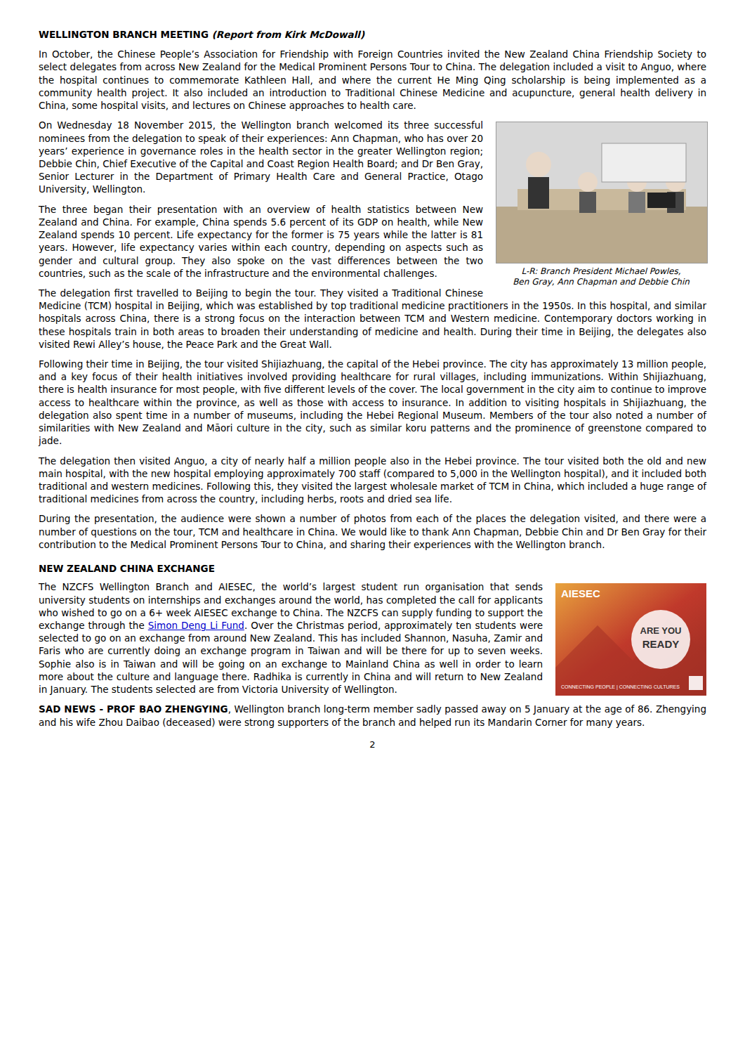Wellington Branch Meeting (Report from Kirk McDowall)
In October, the Chinese People’s Association for Friendship with Foreign Countries invited the New Zealand China Friendship Society to select delegates from across New Zealand for the Medical Prominent Persons Tour to China. The delegation included a visit to Anguo, where the hospital continues to commemorate Kathleen Hall, and where the current He Ming Qing scholarship is being implemented as a community health project. It also included an introduction to Traditional Chinese Medicine and acupuncture, general health delivery in China, some hospital visits, and lectures on Chinese approaches to health care.
L-R: Branch President Michael Powles,
Ben Gray, Ann Chapman and Debbie Chin
On Wednesday 18 November 2015, the Wellington branch welcomed its three successful nominees from the delegation to speak of their experiences: Ann Chapman, who has over 20 years’ experience in governance roles in the health sector in the greater Wellington region; Debbie Chin, Chief Executive of the Capital and Coast Region Health Board; and Dr Ben Gray, Senior Lecturer in the Department of Primary Health Care and General Practice, Otago University, Wellington.
The three began their presentation with an overview of health statistics between New Zealand and China. For example, China spends 5.6 percent of its GDP on health, while New Zealand spends 10 percent. Life expectancy for the former is 75 years while the latter is 81 years. However, life expectancy varies within each country, depending on aspects such as gender and cultural group. They also spoke on the vast differences between the two countries, such as the scale of the infrastructure and the environmental challenges.
The delegation first travelled to Beijing to begin the tour. They visited a Traditional Chinese Medicine (TCM) hospital in Beijing, which was established by top traditional medicine practitioners in the 1950s. In this hospital, and similar hospitals across China, there is a strong focus on the interaction between TCM and Western medicine. Contemporary doctors working in these hospitals train in both areas to broaden their understanding of medicine and health. During their time in Beijing, the delegates also visited Rewi Alley’s house, the Peace Park and the Great Wall.
Following their time in Beijing, the tour visited Shijiazhuang, the capital of the Hebei province. The city has approximately 13 million people, and a key focus of their health initiatives involved providing healthcare for rural villages, including immunizations. Within Shijiazhuang, there is health insurance for most people, with five different levels of the cover. The local government in the city aim to continue to improve access to healthcare within the province, as well as those with access to insurance. In addition to visiting hospitals in Shijiazhuang, the delegation also spent time in a number of museums, including the Hebei Regional Museum. Members of the tour also noted a number of similarities with New Zealand and Māori culture in the city, such as similar koru patterns and the prominence of greenstone compared to jade.
The delegation then visited Anguo, a city of nearly half a million people also in the Hebei province. The tour visited both the old and new main hospital, with the new hospital employing approximately 700 staff (compared to 5,000 in the Wellington hospital), and it included both traditional and western medicines. Following this, they visited the largest wholesale market of TCM in China, which included a huge range of traditional medicines from across the country, including herbs, roots and dried sea life.
During the presentation, the audience were shown a number of photos from each of the places the delegation visited, and there were a number of questions on the tour, TCM and healthcare in China. We would like to thank Ann Chapman, Debbie Chin and Dr Ben Gray for their contribution to the Medical Prominent Persons Tour to China, and sharing their experiences with the Wellington branch.
New Zealand China Exchange
The NZCFS Wellington Branch and AIESEC, the world’s largest student run organisation that sends university students on internships and exchanges around the world, has completed the call for applicants who wished to go on a 6+ week AIESEC exchange to China. The NZCFS can supply funding to support the exchange through the Simon Deng Li Fund. Over the Christmas period, approximately ten students were selected to go on an exchange from around New Zealand. This has included Shannon, Nasuha, Zamir and Faris who are currently doing an exchange program in Taiwan and will be there for up to seven weeks. Sophie also is in Taiwan and will be going on an exchange to Mainland China as well in order to learn more about the culture and language there. Radhika is currently in China and will return to New Zealand in January. The students selected are from Victoria University of Wellington.
SAD NEWS - PROF BAO ZHENGYING, Wellington branch long-term member sadly passed away on 5 January at the age of 86. Zhengying and his wife Zhou Daibao (deceased) were strong supporters of the branch and helped run its Mandarin Corner for many years.
2